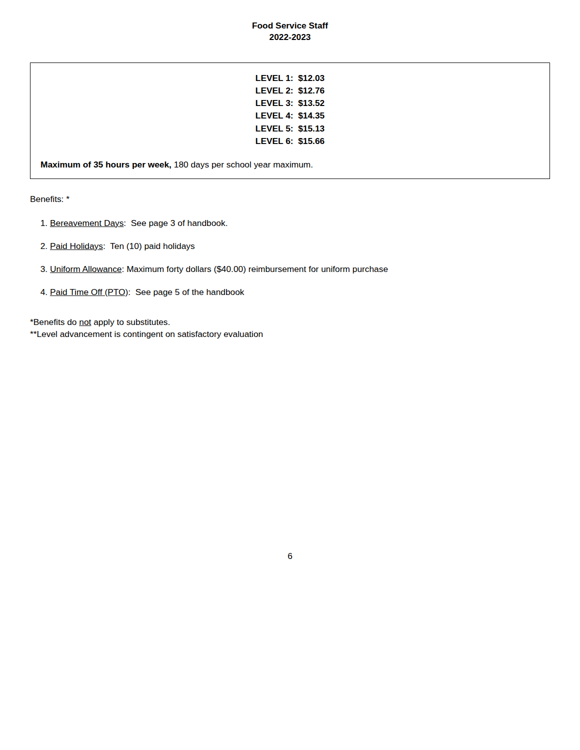Food Service Staff
2022-2023
LEVEL 1: $12.03
LEVEL 2: $12.76
LEVEL 3: $13.52
LEVEL 4: $14.35
LEVEL 5: $15.13
LEVEL 6: $15.66
Maximum of 35 hours per week, 180 days per school year maximum.
Benefits: *
Bereavement Days: See page 3 of handbook.
Paid Holidays: Ten (10) paid holidays
Uniform Allowance: Maximum forty dollars ($40.00) reimbursement for uniform purchase
Paid Time Off (PTO): See page 5 of the handbook
*Benefits do not apply to substitutes.
**Level advancement is contingent on satisfactory evaluation
6